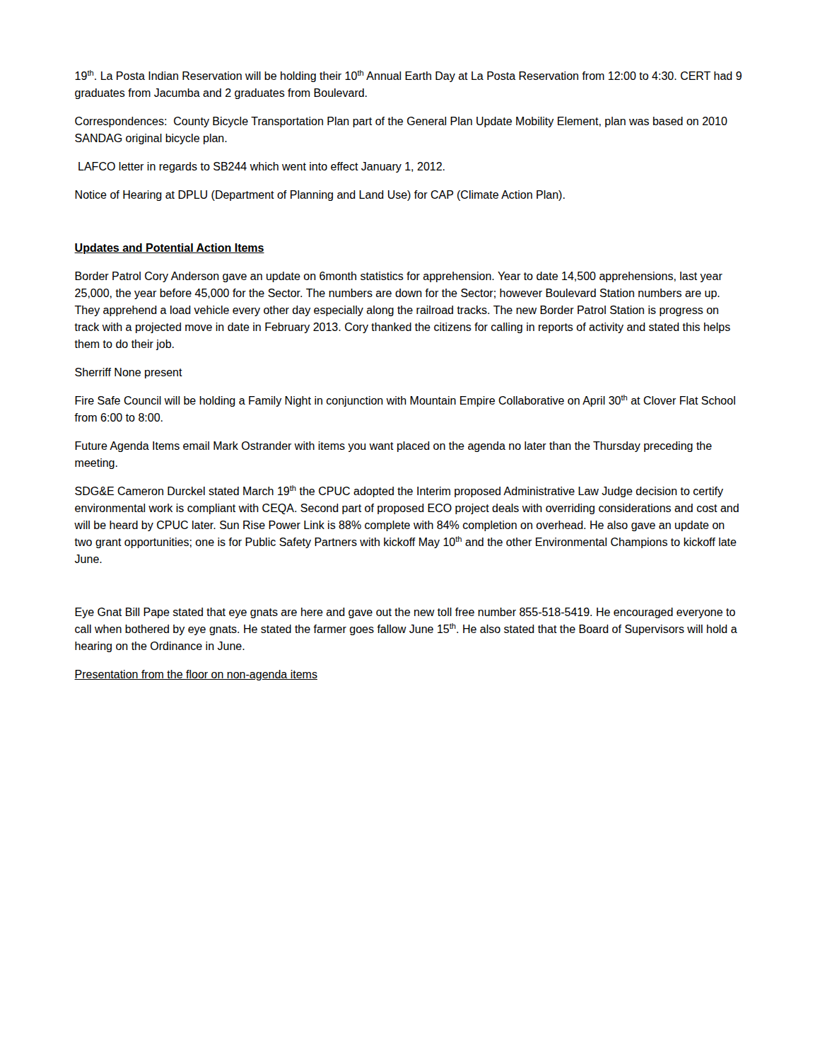19th. La Posta Indian Reservation will be holding their 10th Annual Earth Day at La Posta Reservation from 12:00 to 4:30. CERT had 9 graduates from Jacumba and 2 graduates from Boulevard.
Correspondences: County Bicycle Transportation Plan part of the General Plan Update Mobility Element, plan was based on 2010 SANDAG original bicycle plan.
LAFCO letter in regards to SB244 which went into effect January 1, 2012.
Notice of Hearing at DPLU (Department of Planning and Land Use) for CAP (Climate Action Plan).
Updates and Potential Action Items
Border Patrol Cory Anderson gave an update on 6month statistics for apprehension. Year to date 14,500 apprehensions, last year 25,000, the year before 45,000 for the Sector. The numbers are down for the Sector; however Boulevard Station numbers are up. They apprehend a load vehicle every other day especially along the railroad tracks. The new Border Patrol Station is progress on track with a projected move in date in February 2013. Cory thanked the citizens for calling in reports of activity and stated this helps them to do their job.
Sherriff None present
Fire Safe Council will be holding a Family Night in conjunction with Mountain Empire Collaborative on April 30th at Clover Flat School from 6:00 to 8:00.
Future Agenda Items email Mark Ostrander with items you want placed on the agenda no later than the Thursday preceding the meeting.
SDG&E Cameron Durckel stated March 19th the CPUC adopted the Interim proposed Administrative Law Judge decision to certify environmental work is compliant with CEQA. Second part of proposed ECO project deals with overriding considerations and cost and will be heard by CPUC later. Sun Rise Power Link is 88% complete with 84% completion on overhead. He also gave an update on two grant opportunities; one is for Public Safety Partners with kickoff May 10th and the other Environmental Champions to kickoff late June.
Eye Gnat Bill Pape stated that eye gnats are here and gave out the new toll free number 855-518-5419. He encouraged everyone to call when bothered by eye gnats. He stated the farmer goes fallow June 15th. He also stated that the Board of Supervisors will hold a hearing on the Ordinance in June.
Presentation from the floor on non-agenda items